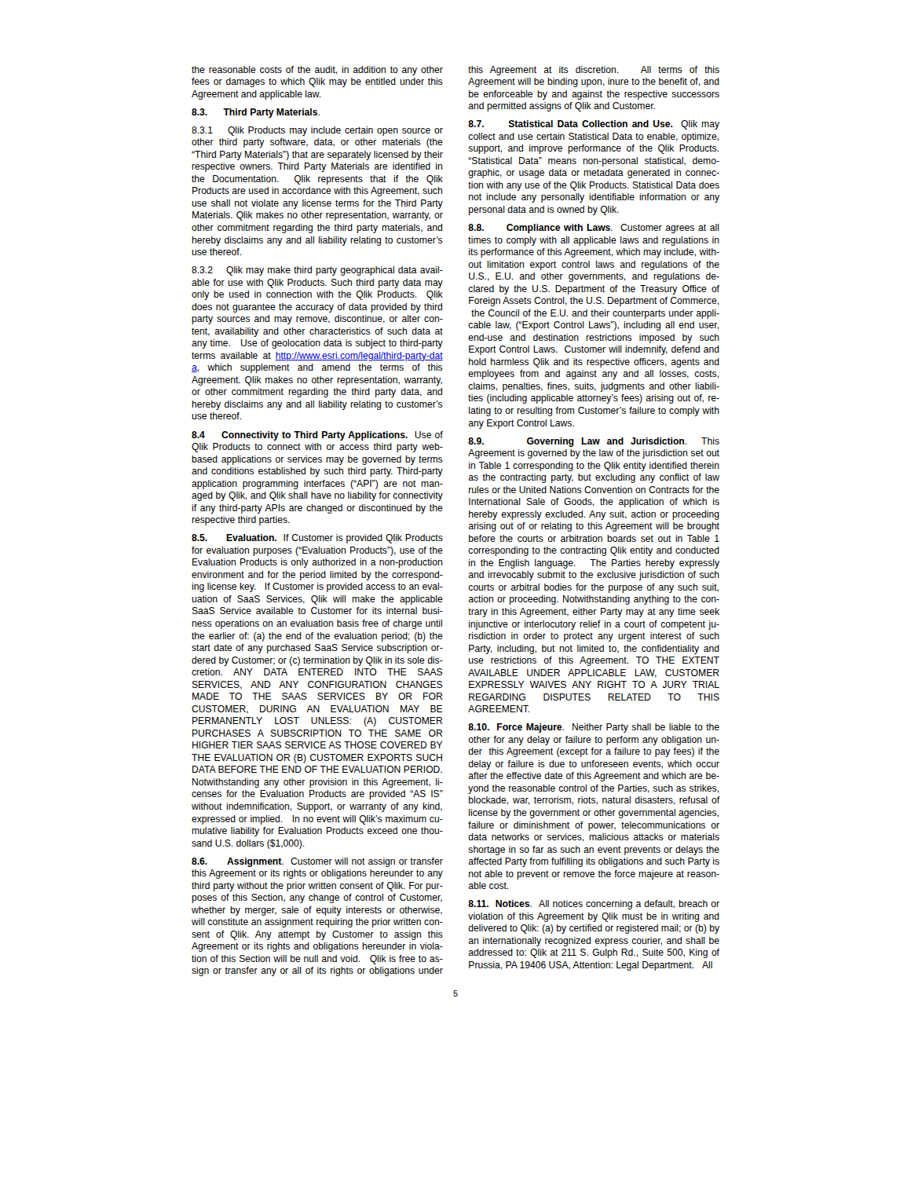the reasonable costs of the audit, in addition to any other fees or damages to which Qlik may be entitled under this Agreement and applicable law.
8.3. Third Party Materials.
8.3.1 Qlik Products may include certain open source or other third party software, data, or other materials (the “Third Party Materials”) that are separately licensed by their respective owners. Third Party Materials are identified in the Documentation. Qlik represents that if the Qlik Products are used in accordance with this Agreement, such use shall not violate any license terms for the Third Party Materials. Qlik makes no other representation, warranty, or other commitment regarding the third party materials, and hereby disclaims any and all liability relating to customer’s use thereof.
8.3.2 Qlik may make third party geographical data available for use with Qlik Products. Such third party data may only be used in connection with the Qlik Products. Qlik does not guarantee the accuracy of data provided by third party sources and may remove, discontinue, or alter content, availability and other characteristics of such data at any time. Use of geolocation data is subject to third-party terms available at http://www.esri.com/legal/third-party-data, which supplement and amend the terms of this Agreement. Qlik makes no other representation, warranty, or other commitment regarding the third party data, and hereby disclaims any and all liability relating to customer’s use thereof.
8.4 Connectivity to Third Party Applications. Use of Qlik Products to connect with or access third party web-based applications or services may be governed by terms and conditions established by such third party. Third-party application programming interfaces (“API”) are not managed by Qlik, and Qlik shall have no liability for connectivity if any third-party APIs are changed or discontinued by the respective third parties.
8.5. Evaluation. If Customer is provided Qlik Products for evaluation purposes (“Evaluation Products”), use of the Evaluation Products is only authorized in a non-production environment and for the period limited by the corresponding license key. If Customer is provided access to an evaluation of SaaS Services, Qlik will make the applicable SaaS Service available to Customer for its internal business operations on an evaluation basis free of charge until the earlier of: (a) the end of the evaluation period; (b) the start date of any purchased SaaS Service subscription ordered by Customer; or (c) termination by Qlik in its sole discretion. ANY DATA ENTERED INTO THE SAAS SERVICES, AND ANY CONFIGURATION CHANGES MADE TO THE SAAS SERVICES BY OR FOR CUSTOMER, DURING AN EVALUATION MAY BE PERMANENTLY LOST UNLESS: (A) CUSTOMER PURCHASES A SUBSCRIPTION TO THE SAME OR HIGHER TIER SAAS SERVICE AS THOSE COVERED BY THE EVALUATION OR (B) CUSTOMER EXPORTS SUCH DATA BEFORE THE END OF THE EVALUATION PERIOD. Notwithstanding any other provision in this Agreement, licenses for the Evaluation Products are provided “AS IS” without indemnification, Support, or warranty of any kind, expressed or implied. In no event will Qlik’s maximum cumulative liability for Evaluation Products exceed one thousand U.S. dollars ($1,000).
8.6. Assignment. Customer will not assign or transfer this Agreement or its rights or obligations hereunder to any third party without the prior written consent of Qlik. For purposes of this Section, any change of control of Customer, whether by merger, sale of equity interests or otherwise, will constitute an assignment requiring the prior written consent of Qlik. Any attempt by Customer to assign this Agreement or its rights and obligations hereunder in violation of this Section will be null and void. Qlik is free to assign or transfer any or all of its rights or obligations under this Agreement at its discretion. All terms of this Agreement will be binding upon, inure to the benefit of, and be enforceable by and against the respective successors and permitted assigns of Qlik and Customer.
8.7. Statistical Data Collection and Use. Qlik may collect and use certain Statistical Data to enable, optimize, support, and improve performance of the Qlik Products. “Statistical Data” means non-personal statistical, demographic, or usage data or metadata generated in connection with any use of the Qlik Products. Statistical Data does not include any personally identifiable information or any personal data and is owned by Qlik.
8.8. Compliance with Laws. Customer agrees at all times to comply with all applicable laws and regulations in its performance of this Agreement, which may include, without limitation export control laws and regulations of the U.S., E.U. and other governments, and regulations declared by the U.S. Department of the Treasury Office of Foreign Assets Control, the U.S. Department of Commerce, the Council of the E.U. and their counterparts under applicable law, (“Export Control Laws”), including all end user, end-use and destination restrictions imposed by such Export Control Laws. Customer will indemnify, defend and hold harmless Qlik and its respective officers, agents and employees from and against any and all losses, costs, claims, penalties, fines, suits, judgments and other liabilities (including applicable attorney’s fees) arising out of, relating to or resulting from Customer’s failure to comply with any Export Control Laws.
8.9. Governing Law and Jurisdiction. This Agreement is governed by the law of the jurisdiction set out in Table 1 corresponding to the Qlik entity identified therein as the contracting party, but excluding any conflict of law rules or the United Nations Convention on Contracts for the International Sale of Goods, the application of which is hereby expressly excluded. Any suit, action or proceeding arising out of or relating to this Agreement will be brought before the courts or arbitration boards set out in Table 1 corresponding to the contracting Qlik entity and conducted in the English language. The Parties hereby expressly and irrevocably submit to the exclusive jurisdiction of such courts or arbitral bodies for the purpose of any such suit, action or proceeding. Notwithstanding anything to the contrary in this Agreement, either Party may at any time seek injunctive or interlocutory relief in a court of competent jurisdiction in order to protect any urgent interest of such Party, including, but not limited to, the confidentiality and use restrictions of this Agreement. TO THE EXTENT AVAILABLE UNDER APPLICABLE LAW, CUSTOMER EXPRESSLY WAIVES ANY RIGHT TO A JURY TRIAL REGARDING DISPUTES RELATED TO THIS AGREEMENT.
8.10. Force Majeure. Neither Party shall be liable to the other for any delay or failure to perform any obligation under this Agreement (except for a failure to pay fees) if the delay or failure is due to unforeseen events, which occur after the effective date of this Agreement and which are beyond the reasonable control of the Parties, such as strikes, blockade, war, terrorism, riots, natural disasters, refusal of license by the government or other governmental agencies, failure or diminishment of power, telecommunications or data networks or services, malicious attacks or materials shortage in so far as such an event prevents or delays the affected Party from fulfilling its obligations and such Party is not able to prevent or remove the force majeure at reasonable cost.
8.11. Notices. All notices concerning a default, breach or violation of this Agreement by Qlik must be in writing and delivered to Qlik: (a) by certified or registered mail; or (b) by an internationally recognized express courier, and shall be addressed to: Qlik at 211 S. Gulph Rd., Suite 500, King of Prussia, PA 19406 USA, Attention: Legal Department. All
5